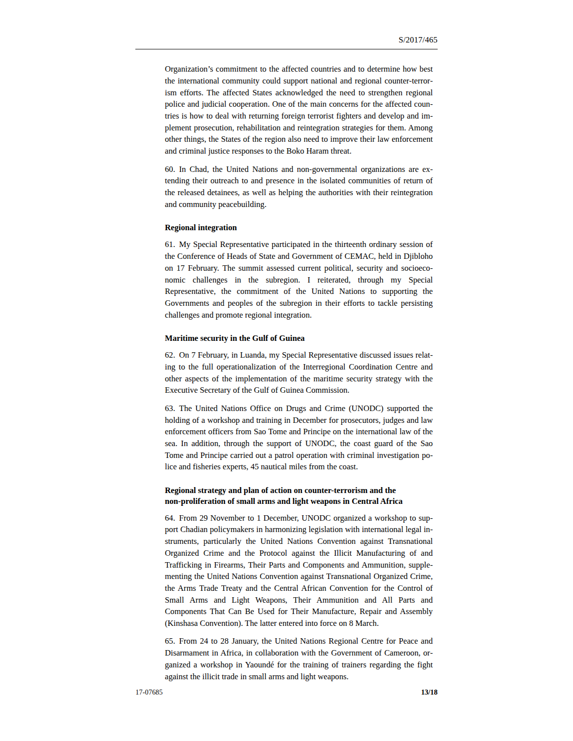S/2017/465
Organization’s commitment to the affected countries and to determine how best the international community could support national and regional counter-terrorism efforts. The affected States acknowledged the need to strengthen regional police and judicial cooperation. One of the main concerns for the affected countries is how to deal with returning foreign terrorist fighters and develop and implement prosecution, rehabilitation and reintegration strategies for them. Among other things, the States of the region also need to improve their law enforcement and criminal justice responses to the Boko Haram threat.
60. In Chad, the United Nations and non-governmental organizations are extending their outreach to and presence in the isolated communities of return of the released detainees, as well as helping the authorities with their reintegration and community peacebuilding.
Regional integration
61. My Special Representative participated in the thirteenth ordinary session of the Conference of Heads of State and Government of CEMAC, held in Djibloho on 17 February. The summit assessed current political, security and socioeconomic challenges in the subregion. I reiterated, through my Special Representative, the commitment of the United Nations to supporting the Governments and peoples of the subregion in their efforts to tackle persisting challenges and promote regional integration.
Maritime security in the Gulf of Guinea
62. On 7 February, in Luanda, my Special Representative discussed issues relating to the full operationalization of the Interregional Coordination Centre and other aspects of the implementation of the maritime security strategy with the Executive Secretary of the Gulf of Guinea Commission.
63. The United Nations Office on Drugs and Crime (UNODC) supported the holding of a workshop and training in December for prosecutors, judges and law enforcement officers from Sao Tome and Principe on the international law of the sea. In addition, through the support of UNODC, the coast guard of the Sao Tome and Principe carried out a patrol operation with criminal investigation police and fisheries experts, 45 nautical miles from the coast.
Regional strategy and plan of action on counter-terrorism and the
non-proliferation of small arms and light weapons in Central Africa
64. From 29 November to 1 December, UNODC organized a workshop to support Chadian policymakers in harmonizing legislation with international legal instruments, particularly the United Nations Convention against Transnational Organized Crime and the Protocol against the Illicit Manufacturing of and Trafficking in Firearms, Their Parts and Components and Ammunition, supplementing the United Nations Convention against Transnational Organized Crime, the Arms Trade Treaty and the Central African Convention for the Control of Small Arms and Light Weapons, Their Ammunition and All Parts and Components That Can Be Used for Their Manufacture, Repair and Assembly (Kinshasa Convention). The latter entered into force on 8 March.
65. From 24 to 28 January, the United Nations Regional Centre for Peace and Disarmament in Africa, in collaboration with the Government of Cameroon, organized a workshop in Yaoundé for the training of trainers regarding the fight against the illicit trade in small arms and light weapons.
17-07685 13/18